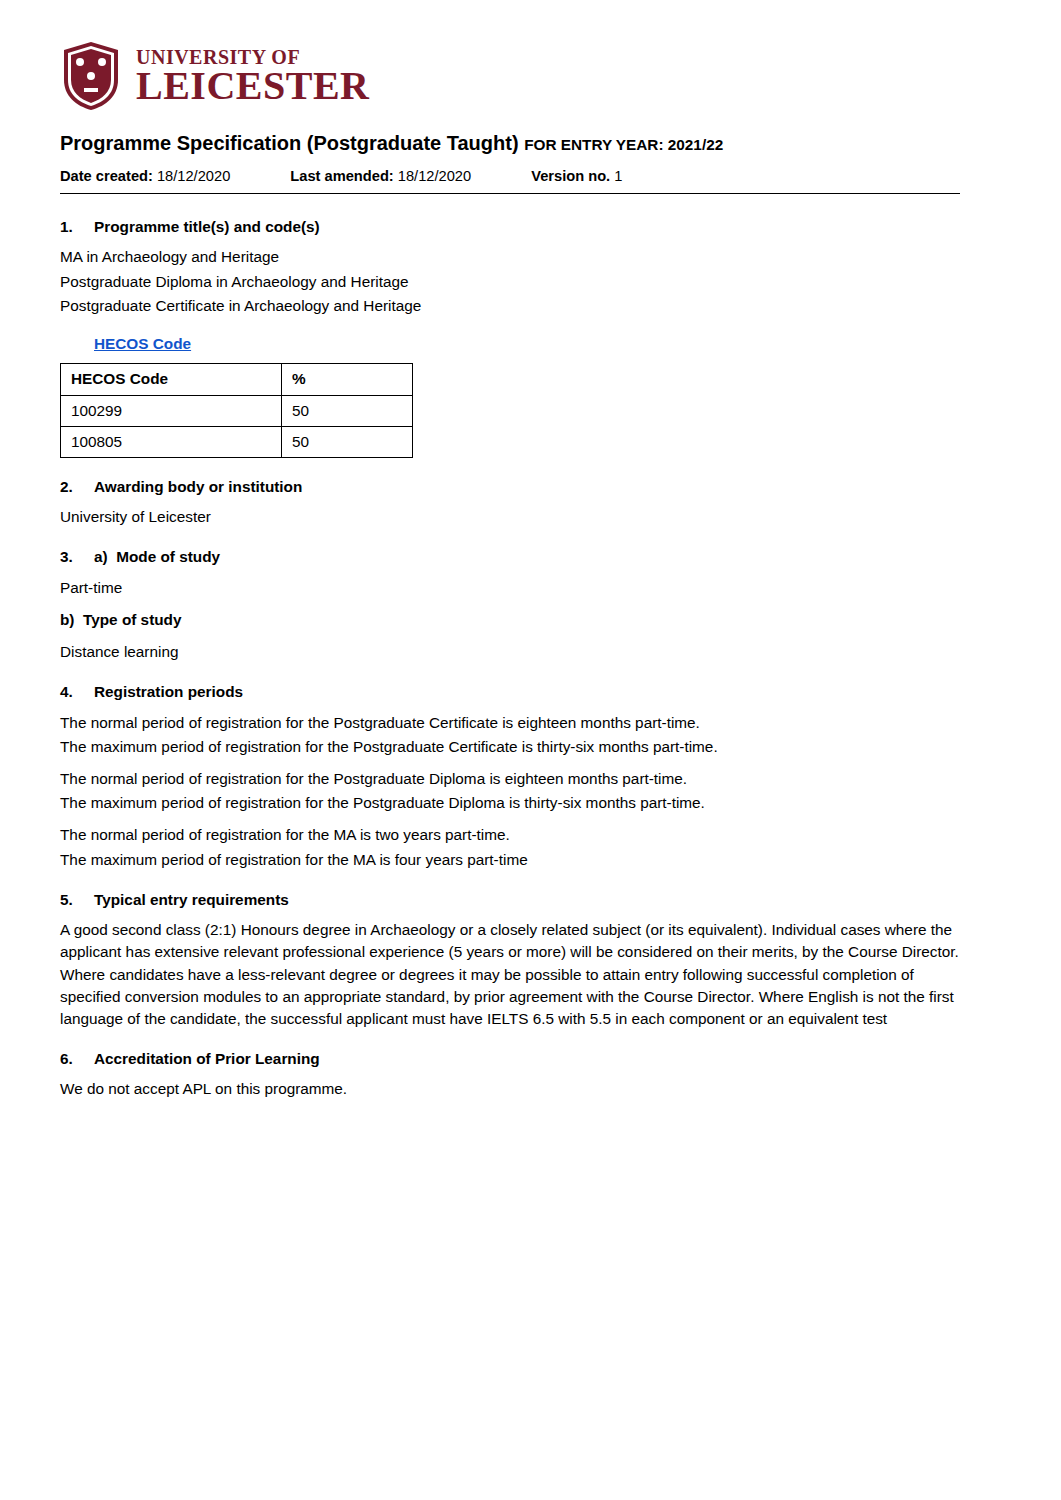UNIVERSITY OF LEICESTER
Programme Specification (Postgraduate Taught) FOR ENTRY YEAR: 2021/22
Date created: 18/12/2020 Last amended: 18/12/2020 Version no. 1
Programme title(s) and code(s)
MA in Archaeology and Heritage
Postgraduate Diploma in Archaeology and Heritage
Postgraduate Certificate in Archaeology and Heritage
HECOS Code
| HECOS Code | % |
| --- | --- |
| 100299 | 50 |
| 100805 | 50 |
Awarding body or institution
University of Leicester
a) Mode of study
Part-time
b) Type of study
Distance learning
Registration periods
The normal period of registration for the Postgraduate Certificate is eighteen months part-time.
The maximum period of registration for the Postgraduate Certificate is thirty-six months part-time.
The normal period of registration for the Postgraduate Diploma is eighteen months part-time.
The maximum period of registration for the Postgraduate Diploma is thirty-six months part-time.
The normal period of registration for the MA is two years part-time.
The maximum period of registration for the MA is four years part-time
Typical entry requirements
A good second class (2:1) Honours degree in Archaeology or a closely related subject (or its equivalent). Individual cases where the applicant has extensive relevant professional experience (5 years or more) will be considered on their merits, by the Course Director. Where candidates have a less-relevant degree or degrees it may be possible to attain entry following successful completion of specified conversion modules to an appropriate standard, by prior agreement with the Course Director. Where English is not the first language of the candidate, the successful applicant must have IELTS 6.5 with 5.5 in each component or an equivalent test
Accreditation of Prior Learning
We do not accept APL on this programme.